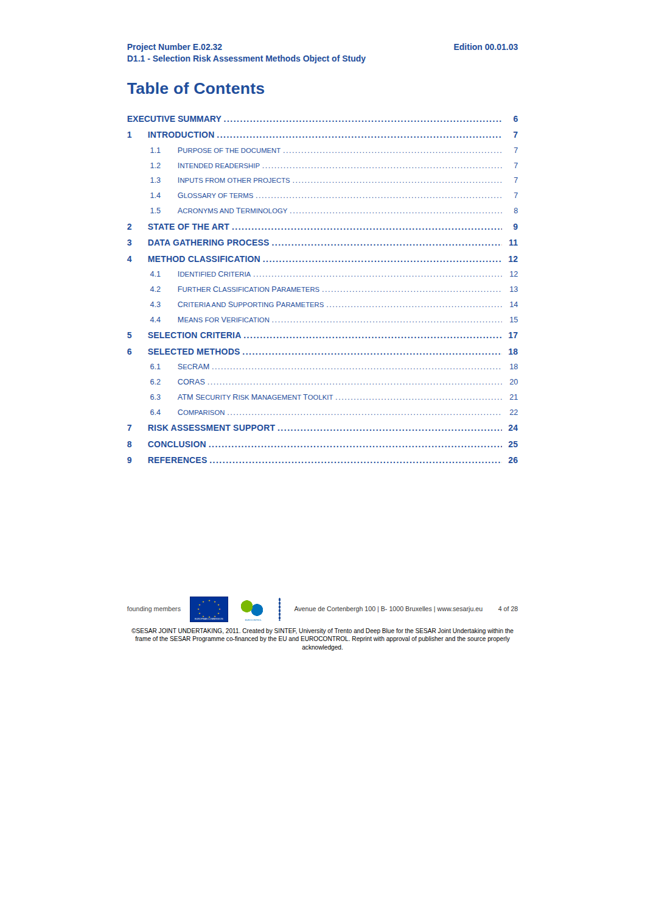Project Number E.02.32
D1.1 - Selection Risk Assessment Methods Object of Study
Edition 00.01.03
Table of Contents
EXECUTIVE SUMMARY .................................................................................................................. 6
1 INTRODUCTION ............................................................................................................................. 7
1.1 PURPOSE OF THE DOCUMENT ............................................................................................................. 7
1.2 INTENDED READERSHIP ..................................................................................................................... 7
1.3 INPUTS FROM OTHER PROJECTS ......................................................................................................... 7
1.4 GLOSSARY OF TERMS ....................................................................................................................... 7
1.5 ACRONYMS AND TERMINOLOGY ....................................................................................................... 8
2 STATE OF THE ART ..................................................................................................................... 9
3 DATA GATHERING PROCESS ....................................................................................................... 11
4 METHOD CLASSIFICATION ........................................................................................................... 12
4.1 IDENTIFIED CRITERIA ......................................................................................................................... 12
4.2 FURTHER CLASSIFICATION PARAMETERS ....................................................................................... 13
4.3 CRITERIA AND SUPPORTING PARAMETERS ..................................................................................... 14
4.4 MEANS FOR VERIFICATION ............................................................................................................. 15
5 SELECTION CRITERIA ................................................................................................................. 17
6 SELECTED METHODS ................................................................................................................. 18
6.1 SECRAM ..................................................................................................................................... 18
6.2 CORAS ..................................................................................................................................... 20
6.3 ATM SECURITY RISK MANAGEMENT TOOLKIT .............................................................................. 21
6.4 COMPARISON ............................................................................................................................. 22
7 RISK ASSESSMENT SUPPORT ..................................................................................................... 24
8 CONCLUSION .............................................................................................................................. 25
9 REFERENCES .............................................................................................................................. 26
founding members
★ ★ ★ ★ ★ ★ ★ ★ ★ ★ ★ ★
EUROPEAN COMMISSION
EUROCONTROL
Avenue de Cortenbergh 100 | B- 1000 Bruxelles | www.sesarju.eu
4 of 28
©SESAR JOINT UNDERTAKING, 2011. Created by SINTEF, University of Trento and Deep Blue for the SESAR Joint Undertaking within the frame of the SESAR Programme co-financed by the EU and EUROCONTROL. Reprint with approval of publisher and the source properly acknowledged.